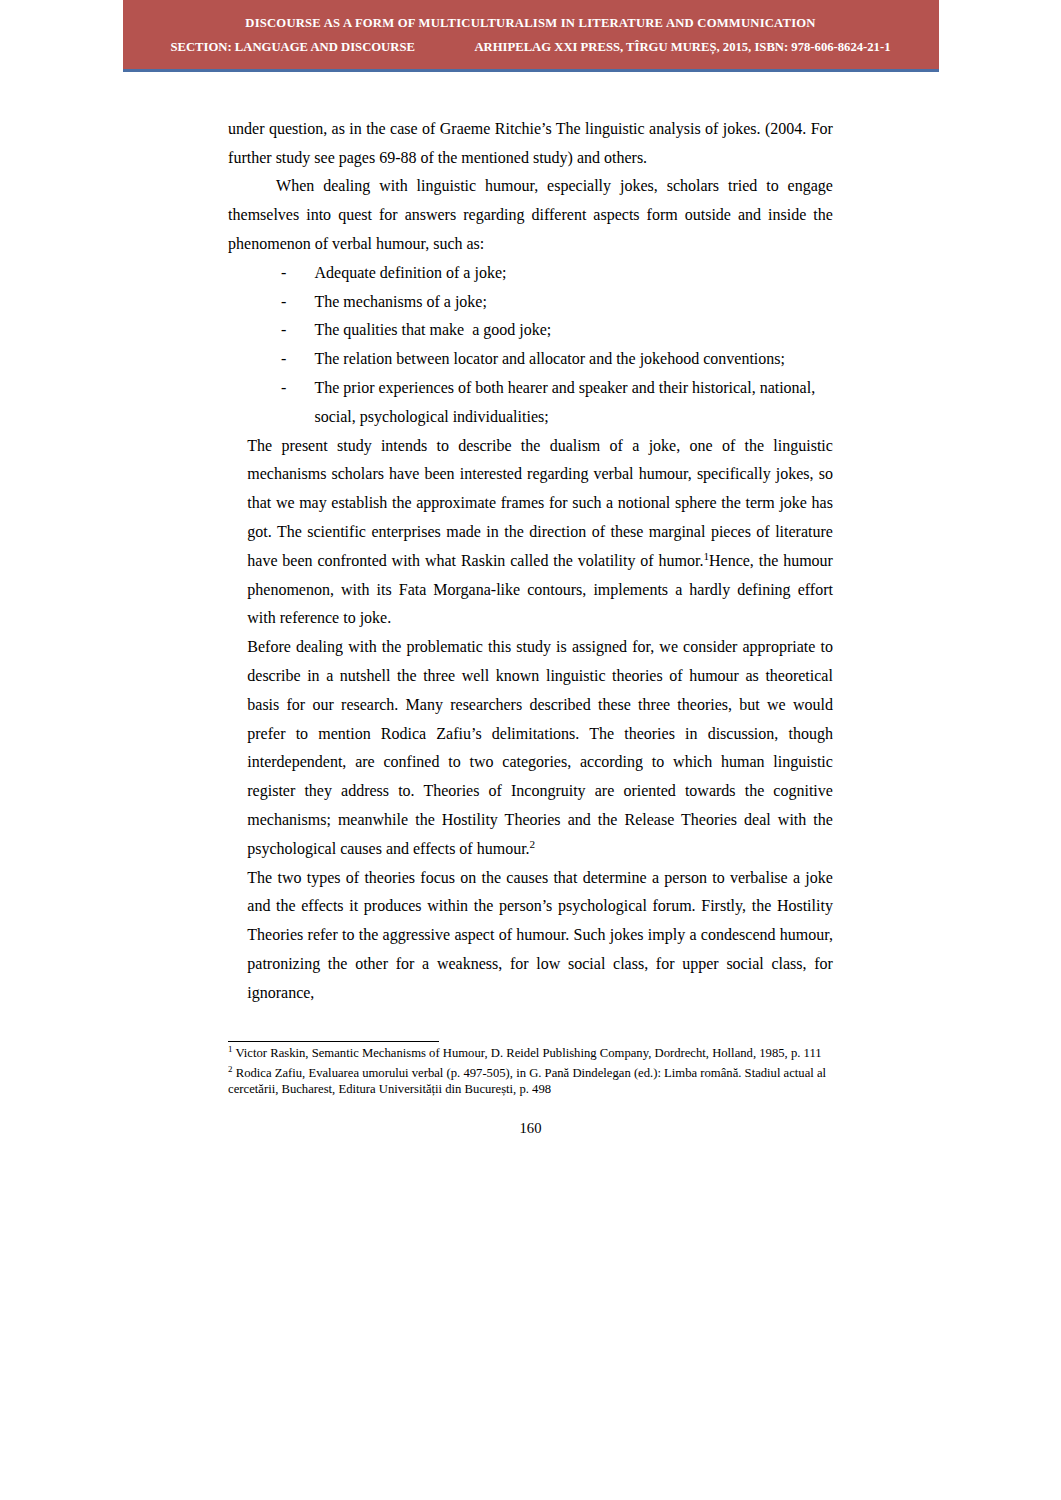DISCOURSE AS A FORM OF MULTICULTURALISM IN LITERATURE AND COMMUNICATION
SECTION: LANGUAGE AND DISCOURSE ARHIPELAG XXI PRESS, TÎRGU MUREȘ, 2015, ISBN: 978-606-8624-21-1
under question, as in the case of Graeme Ritchie’s The linguistic analysis of jokes. (2004. For further study see pages 69-88 of the mentioned study) and others.
When dealing with linguistic humour, especially jokes, scholars tried to engage themselves into quest for answers regarding different aspects form outside and inside the phenomenon of verbal humour, such as:
Adequate definition of a joke;
The mechanisms of a joke;
The qualities that make a good joke;
The relation between locator and allocator and the jokehood conventions;
The prior experiences of both hearer and speaker and their historical, national, social, psychological individualities;
The present study intends to describe the dualism of a joke, one of the linguistic mechanisms scholars have been interested regarding verbal humour, specifically jokes, so that we may establish the approximate frames for such a notional sphere the term joke has got. The scientific enterprises made in the direction of these marginal pieces of literature have been confronted with what Raskin called the volatility of humor.1Hence, the humour phenomenon, with its Fata Morgana-like contours, implements a hardly defining effort with reference to joke.
Before dealing with the problematic this study is assigned for, we consider appropriate to describe in a nutshell the three well known linguistic theories of humour as theoretical basis for our research. Many researchers described these three theories, but we would prefer to mention Rodica Zafiu’s delimitations. The theories in discussion, though interdependent, are confined to two categories, according to which human linguistic register they address to. Theories of Incongruity are oriented towards the cognitive mechanisms; meanwhile the Hostility Theories and the Release Theories deal with the psychological causes and effects of humour.2
The two types of theories focus on the causes that determine a person to verbalise a joke and the effects it produces within the person’s psychological forum. Firstly, the Hostility Theories refer to the aggressive aspect of humour. Such jokes imply a condescend humour, patronizing the other for a weakness, for low social class, for upper social class, for ignorance,
1 Victor Raskin, Semantic Mechanisms of Humour, D. Reidel Publishing Company, Dordrecht, Holland, 1985, p. 111
2 Rodica Zafiu, Evaluarea umorului verbal (p. 497-505), in G. Pană Dindelegan (ed.): Limba română. Stadiul actual al cercetării, Bucharest, Editura Universității din București, p. 498
160